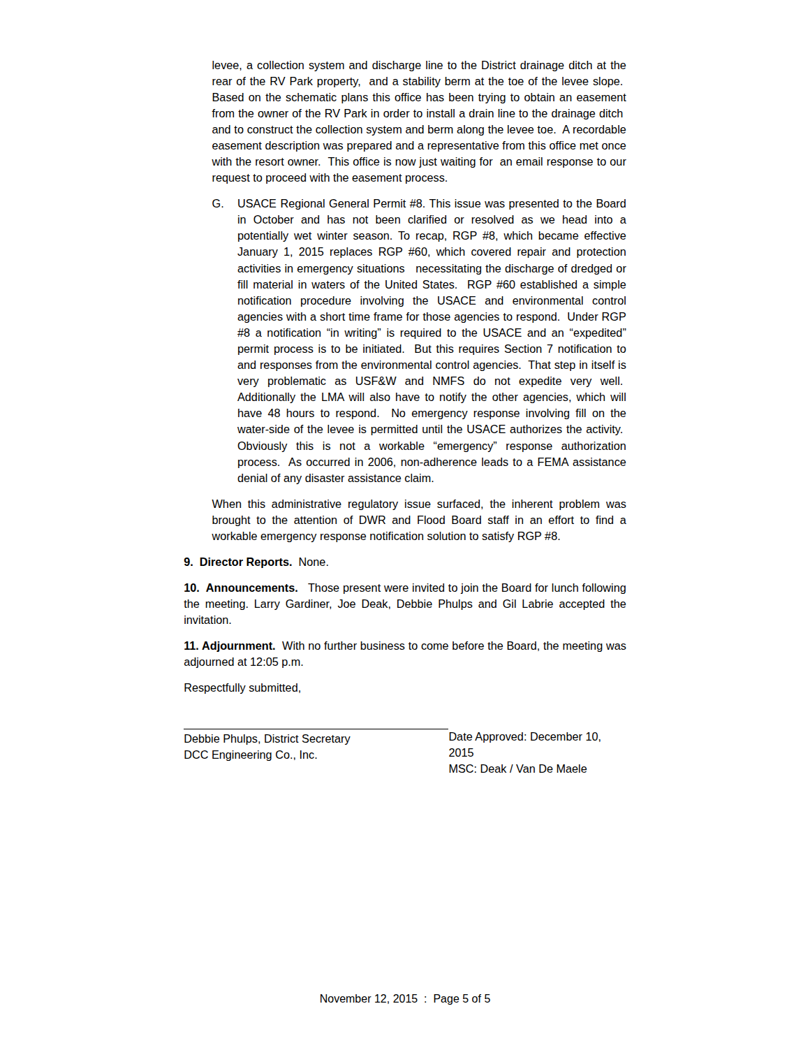levee, a collection system and discharge line to the District drainage ditch at the rear of the RV Park property, and a stability berm at the toe of the levee slope. Based on the schematic plans this office has been trying to obtain an easement from the owner of the RV Park in order to install a drain line to the drainage ditch and to construct the collection system and berm along the levee toe. A recordable easement description was prepared and a representative from this office met once with the resort owner. This office is now just waiting for an email response to our request to proceed with the easement process.
G. USACE Regional General Permit #8. This issue was presented to the Board in October and has not been clarified or resolved as we head into a potentially wet winter season. To recap, RGP #8, which became effective January 1, 2015 replaces RGP #60, which covered repair and protection activities in emergency situations necessitating the discharge of dredged or fill material in waters of the United States. RGP #60 established a simple notification procedure involving the USACE and environmental control agencies with a short time frame for those agencies to respond. Under RGP #8 a notification “in writing” is required to the USACE and an “expedited” permit process is to be initiated. But this requires Section 7 notification to and responses from the environmental control agencies. That step in itself is very problematic as USF&W and NMFS do not expedite very well. Additionally the LMA will also have to notify the other agencies, which will have 48 hours to respond. No emergency response involving fill on the water-side of the levee is permitted until the USACE authorizes the activity. Obviously this is not a workable “emergency” response authorization process. As occurred in 2006, non-adherence leads to a FEMA assistance denial of any disaster assistance claim.
When this administrative regulatory issue surfaced, the inherent problem was brought to the attention of DWR and Flood Board staff in an effort to find a workable emergency response notification solution to satisfy RGP #8.
9. Director Reports. None.
10. Announcements. Those present were invited to join the Board for lunch following the meeting. Larry Gardiner, Joe Deak, Debbie Phulps and Gil Labrie accepted the invitation.
11. Adjournment. With no further business to come before the Board, the meeting was adjourned at 12:05 p.m.
Respectfully submitted,
| Debbie Phulps, District Secretary DCC Engineering Co., Inc. | Date Approved: December 10, 2015 MSC: Deak / Van De Maele |
November 12, 2015 : Page 5 of 5